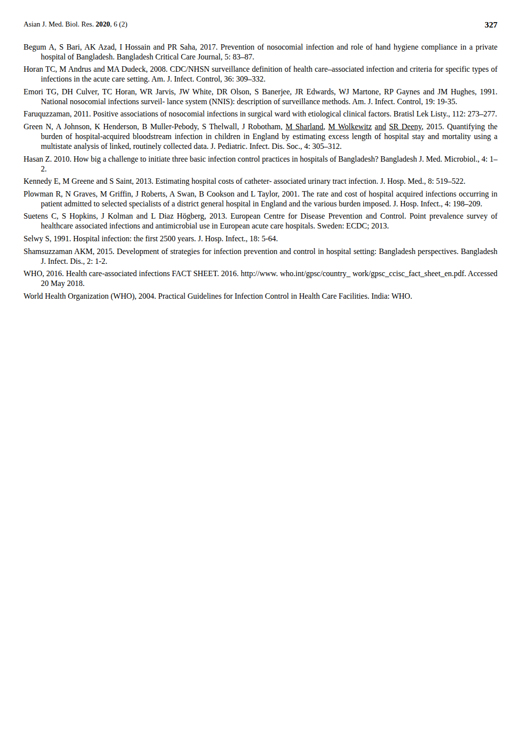Asian J. Med. Biol. Res. 2020, 6 (2)
327
Begum A, S Bari, AK Azad, I Hossain and PR Saha, 2017. Prevention of nosocomial infection and role of hand hygiene compliance in a private hospital of Bangladesh. Bangladesh Critical Care Journal, 5: 83–87.
Horan TC, M Andrus and MA Dudeck, 2008. CDC/NHSN surveillance definition of health care–associated infection and criteria for specific types of infections in the acute care setting. Am. J. Infect. Control, 36: 309–332.
Emori TG, DH Culver, TC Horan, WR Jarvis, JW White, DR Olson, S Banerjee, JR Edwards, WJ Martone, RP Gaynes and JM Hughes, 1991. National nosocomial infections surveil- lance system (NNIS): description of surveillance methods. Am. J. Infect. Control, 19: 19-35.
Faruquzzaman, 2011. Positive associations of nosocomial infections in surgical ward with etiological clinical factors. Bratisl Lek Listy., 112: 273–277.
Green N, A Johnson, K Henderson, B Muller-Pebody, S Thelwall, J Robotham, M Sharland, M Wolkewitz and SR Deeny, 2015. Quantifying the burden of hospital-acquired bloodstream infection in children in England by estimating excess length of hospital stay and mortality using a multistate analysis of linked, routinely collected data. J. Pediatric. Infect. Dis. Soc., 4: 305–312.
Hasan Z. 2010. How big a challenge to initiate three basic infection control practices in hospitals of Bangladesh? Bangladesh J. Med. Microbiol., 4: 1–2.
Kennedy E, M Greene and S Saint, 2013. Estimating hospital costs of catheter- associated urinary tract infection. J. Hosp. Med., 8: 519–522.
Plowman R, N Graves, M Griffin, J Roberts, A Swan, B Cookson and L Taylor, 2001. The rate and cost of hospital acquired infections occurring in patient admitted to selected specialists of a district general hospital in England and the various burden imposed. J. Hosp. Infect., 4: 198–209.
Suetens C, S Hopkins, J Kolman and L Diaz Högberg, 2013. European Centre for Disease Prevention and Control. Point prevalence survey of healthcare associated infections and antimicrobial use in European acute care hospitals. Sweden: ECDC; 2013.
Selwy S, 1991. Hospital infection: the first 2500 years. J. Hosp. Infect., 18: 5-64.
Shamsuzzaman AKM, 2015. Development of strategies for infection prevention and control in hospital setting: Bangladesh perspectives. Bangladesh J. Infect. Dis., 2: 1-2.
WHO, 2016. Health care-associated infections FACT SHEET. 2016. http://www. who.int/gpsc/country_ work/gpsc_ccisc_fact_sheet_en.pdf. Accessed 20 May 2018.
World Health Organization (WHO), 2004. Practical Guidelines for Infection Control in Health Care Facilities. India: WHO.